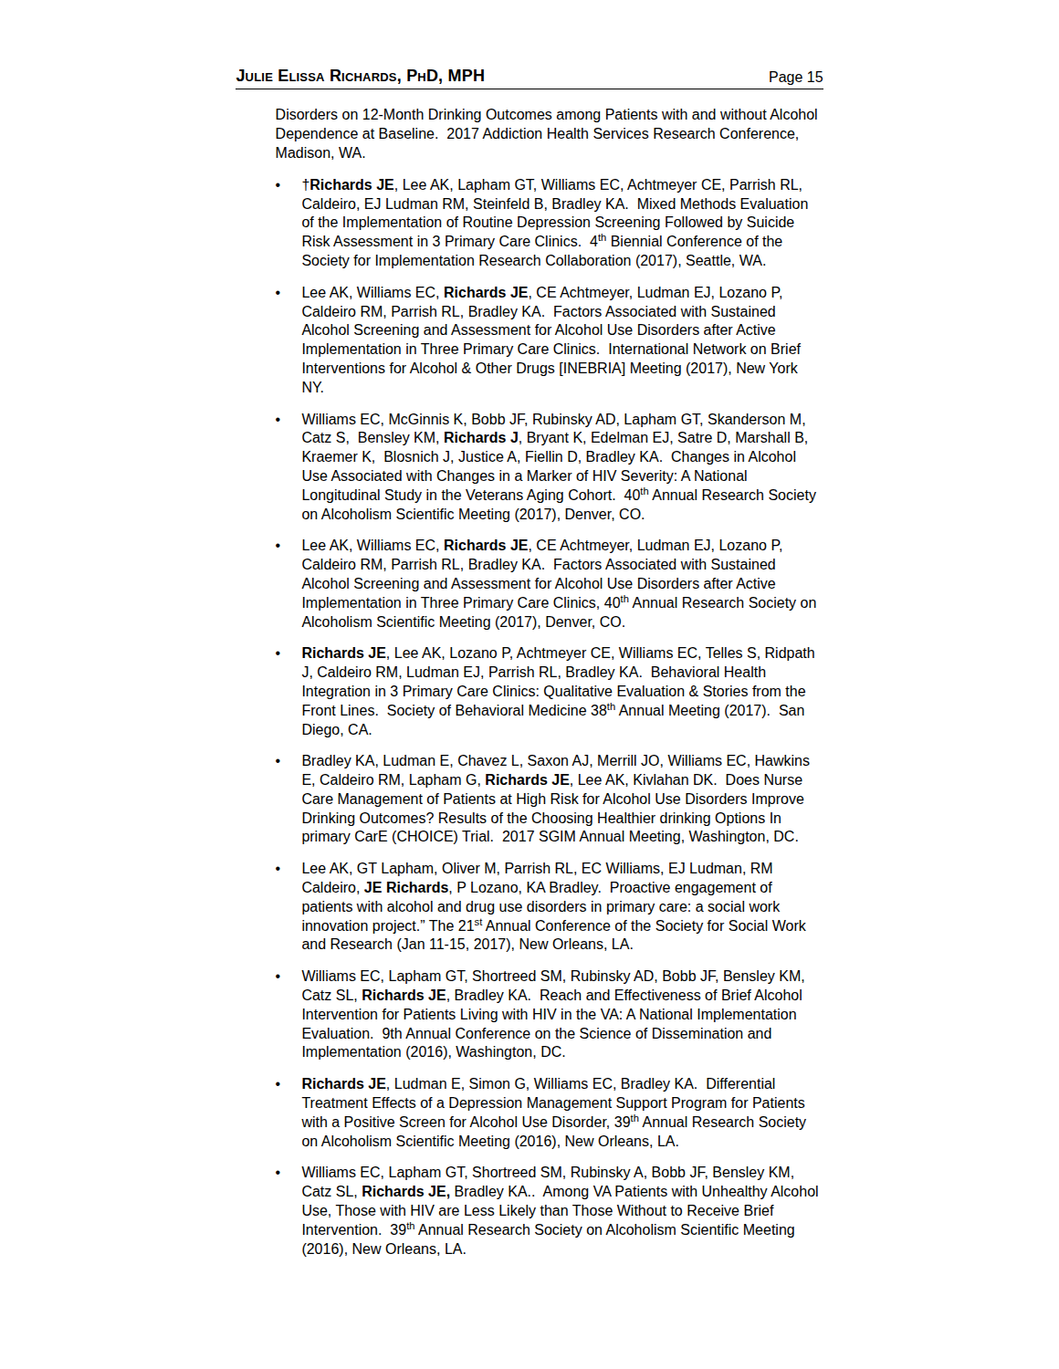Julie Elissa Richards, PhD, MPH
Page 15
Disorders on 12-Month Drinking Outcomes among Patients with and without Alcohol Dependence at Baseline. 2017 Addiction Health Services Research Conference, Madison, WA.
†Richards JE, Lee AK, Lapham GT, Williams EC, Achtmeyer CE, Parrish RL, Caldeiro, EJ Ludman RM, Steinfeld B, Bradley KA. Mixed Methods Evaluation of the Implementation of Routine Depression Screening Followed by Suicide Risk Assessment in 3 Primary Care Clinics. 4th Biennial Conference of the Society for Implementation Research Collaboration (2017), Seattle, WA.
Lee AK, Williams EC, Richards JE, CE Achtmeyer, Ludman EJ, Lozano P, Caldeiro RM, Parrish RL, Bradley KA. Factors Associated with Sustained Alcohol Screening and Assessment for Alcohol Use Disorders after Active Implementation in Three Primary Care Clinics. International Network on Brief Interventions for Alcohol & Other Drugs [INEBRIA] Meeting (2017), New York NY.
Williams EC, McGinnis K, Bobb JF, Rubinsky AD, Lapham GT, Skanderson M, Catz S, Bensley KM, Richards J, Bryant K, Edelman EJ, Satre D, Marshall B, Kraemer K, Blosnich J, Justice A, Fiellin D, Bradley KA. Changes in Alcohol Use Associated with Changes in a Marker of HIV Severity: A National Longitudinal Study in the Veterans Aging Cohort. 40th Annual Research Society on Alcoholism Scientific Meeting (2017), Denver, CO.
Lee AK, Williams EC, Richards JE, CE Achtmeyer, Ludman EJ, Lozano P, Caldeiro RM, Parrish RL, Bradley KA. Factors Associated with Sustained Alcohol Screening and Assessment for Alcohol Use Disorders after Active Implementation in Three Primary Care Clinics, 40th Annual Research Society on Alcoholism Scientific Meeting (2017), Denver, CO.
Richards JE, Lee AK, Lozano P, Achtmeyer CE, Williams EC, Telles S, Ridpath J, Caldeiro RM, Ludman EJ, Parrish RL, Bradley KA. Behavioral Health Integration in 3 Primary Care Clinics: Qualitative Evaluation & Stories from the Front Lines. Society of Behavioral Medicine 38th Annual Meeting (2017). San Diego, CA.
Bradley KA, Ludman E, Chavez L, Saxon AJ, Merrill JO, Williams EC, Hawkins E, Caldeiro RM, Lapham G, Richards JE, Lee AK, Kivlahan DK. Does Nurse Care Management of Patients at High Risk for Alcohol Use Disorders Improve Drinking Outcomes? Results of the Choosing Healthier drinking Options In primary CarE (CHOICE) Trial. 2017 SGIM Annual Meeting, Washington, DC.
Lee AK, GT Lapham, Oliver M, Parrish RL, EC Williams, EJ Ludman, RM Caldeiro, JE Richards, P Lozano, KA Bradley. Proactive engagement of patients with alcohol and drug use disorders in primary care: a social work innovation project.” The 21st Annual Conference of the Society for Social Work and Research (Jan 11-15, 2017), New Orleans, LA.
Williams EC, Lapham GT, Shortreed SM, Rubinsky AD, Bobb JF, Bensley KM, Catz SL, Richards JE, Bradley KA. Reach and Effectiveness of Brief Alcohol Intervention for Patients Living with HIV in the VA: A National Implementation Evaluation. 9th Annual Conference on the Science of Dissemination and Implementation (2016), Washington, DC.
Richards JE, Ludman E, Simon G, Williams EC, Bradley KA. Differential Treatment Effects of a Depression Management Support Program for Patients with a Positive Screen for Alcohol Use Disorder, 39th Annual Research Society on Alcoholism Scientific Meeting (2016), New Orleans, LA.
Williams EC, Lapham GT, Shortreed SM, Rubinsky A, Bobb JF, Bensley KM, Catz SL, Richards JE, Bradley KA.. Among VA Patients with Unhealthy Alcohol Use, Those with HIV are Less Likely than Those Without to Receive Brief Intervention. 39th Annual Research Society on Alcoholism Scientific Meeting (2016), New Orleans, LA.